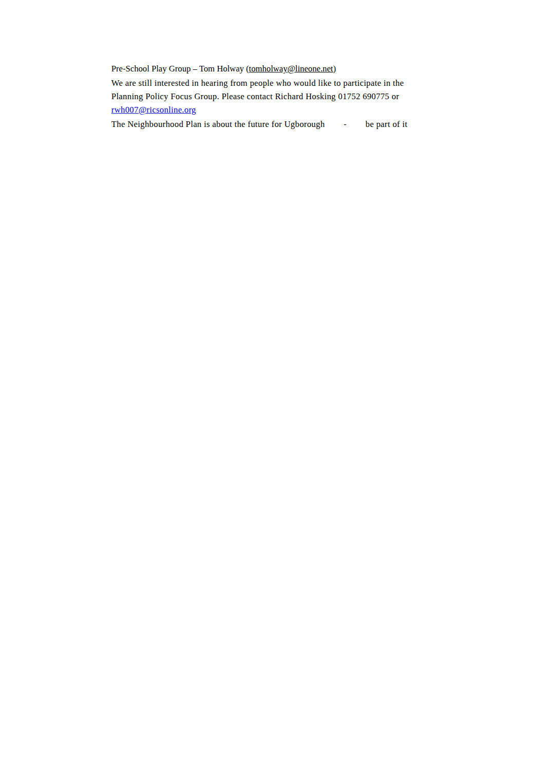Pre-School Play Group – Tom Holway (tomholway@lineone.net)
We are still interested in hearing from people who would like to participate in the Planning Policy Focus Group. Please contact Richard Hosking 01752 690775 or rwh007@ricsonline.org
The Neighbourhood Plan is about the future for Ugborough - be part of it